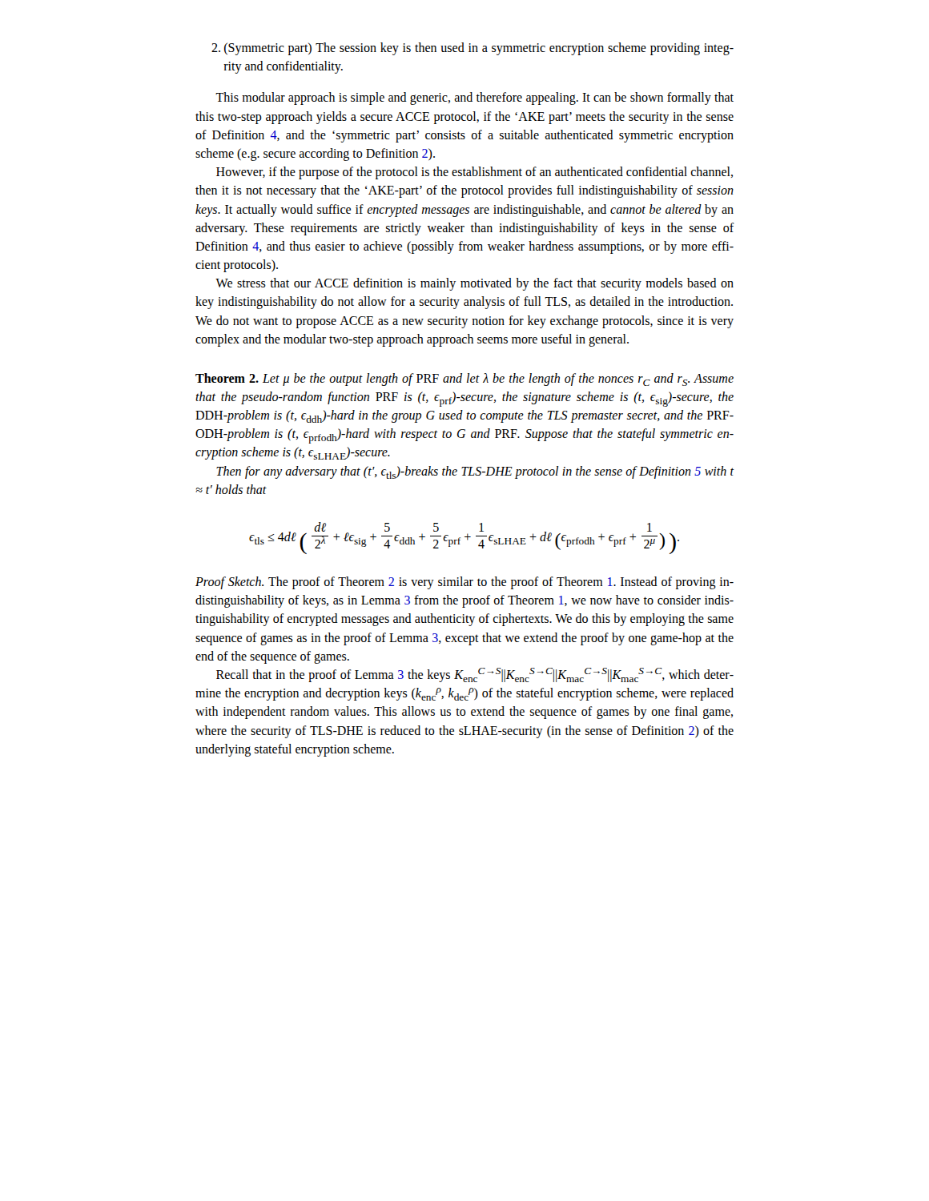2.(Symmetric part) The session key is then used in a symmetric encryption scheme providing integrity and confidentiality.
This modular approach is simple and generic, and therefore appealing. It can be shown formally that this two-step approach yields a secure ACCE protocol, if the ‘AKE part’ meets the security in the sense of Definition 4, and the ‘symmetric part’ consists of a suitable authenticated symmetric encryption scheme (e.g. secure according to Definition 2).
However, if the purpose of the protocol is the establishment of an authenticated confidential channel, then it is not necessary that the ‘AKE-part’ of the protocol provides full indistinguishability of session keys. It actually would suffice if encrypted messages are indistinguishable, and cannot be altered by an adversary. These requirements are strictly weaker than indistinguishability of keys in the sense of Definition 4, and thus easier to achieve (possibly from weaker hardness assumptions, or by more efficient protocols).
We stress that our ACCE definition is mainly motivated by the fact that security models based on key indistinguishability do not allow for a security analysis of full TLS, as detailed in the introduction. We do not want to propose ACCE as a new security notion for key exchange protocols, since it is very complex and the modular two-step approach approach seems more useful in general.
Theorem 2. Let μ be the output length of PRF and let λ be the length of the nonces rC and rS. Assume that the pseudo-random function PRF is (t, ϵprf)-secure, the signature scheme is (t, ϵsig)-secure, the DDH-problem is (t, ϵddh)-hard in the group G used to compute the TLS premaster secret, and the PRF-ODH-problem is (t, ϵprfodh)-hard with respect to G and PRF. Suppose that the stateful symmetric encryption scheme is (t, ϵsLHAE)-secure.
Then for any adversary that (t′, ϵtls)-breaks the TLS-DHE protocol in the sense of Definition 5 with t ≈ t′ holds that
ϵtls ≤ 4dℓ ( dℓ 2λ + ℓϵsig + 54 ϵddh + 52 ϵprf + 14 ϵsLHAE + dℓ (ϵprfodh + ϵprf + 12μ) ).
Proof Sketch. The proof of Theorem 2 is very similar to the proof of Theorem 1. Instead of proving indistinguishability of keys, as in Lemma 3 from the proof of Theorem 1, we now have to consider indistinguishability of encrypted messages and authenticity of ciphertexts. We do this by employing the same sequence of games as in the proof of Lemma 3, except that we extend the proof by one game-hop at the end of the sequence of games.
Recall that in the proof of Lemma 3 the keys KencC→S||KencS→C||KmacC→S||KmacS→C, which determine the encryption and decryption keys (kencρ, kdecρ) of the stateful encryption scheme, were replaced with independent random values. This allows us to extend the sequence of games by one final game, where the security of TLS-DHE is reduced to the sLHAE-security (in the sense of Definition 2) of the underlying stateful encryption scheme.